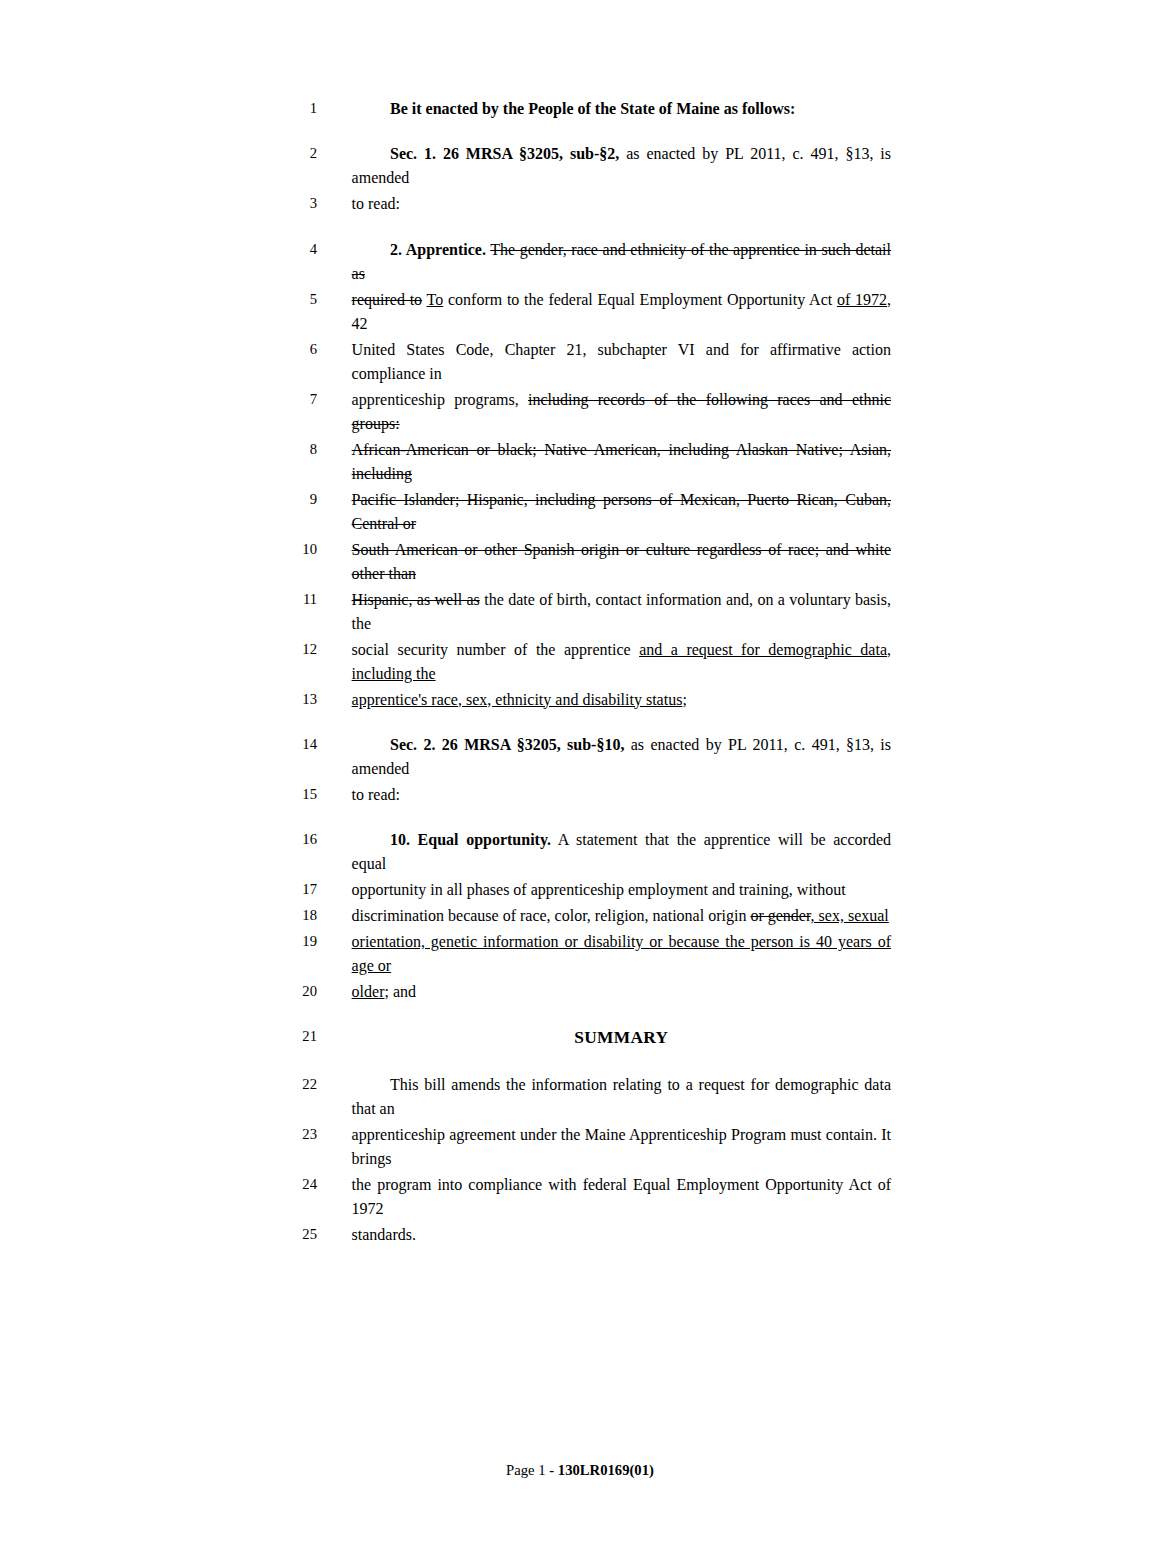| 1 | Be it enacted by the People of the State of Maine as follows: |
| 2 | Sec. 1. 26 MRSA §3205, sub-§2, as enacted by PL 2011, c. 491, §13, is amended |
| 3 | to read: |
| 4 | 2. Apprentice. The gender, race and ethnicity of the apprentice in such detail as |
| 5 | required to To conform to the federal Equal Employment Opportunity Act of 1972 , 42 |
| 6 | United States Code, Chapter 21, subchapter VI and for affirmative action compliance in |
| 7 | apprenticeship programs, including records of the following races and ethnic groups: |
| 8 | African-American or black; Native American, including Alaskan Native; Asian, including |
| 9 | Pacific Islander; Hispanic, including persons of Mexican, Puerto Rican, Cuban, Central or |
| 10 | South American or other Spanish origin or culture regardless of race; and white other than |
| 11 | Hispanic, as well as the date of birth, contact information and, on a voluntary basis, the |
| 12 | social security number of the apprentice and a request for demographic data, including the |
| 13 | apprentice's race, sex, ethnicity and disability status ; |
| 14 | Sec. 2. 26 MRSA §3205, sub-§10, as enacted by PL 2011, c. 491, §13, is amended |
| 15 | to read: |
| 16 | 10. Equal opportunity. A statement that the apprentice will be accorded equal |
| 17 | opportunity in all phases of apprenticeship employment and training, without |
| 18 | discrimination because of race, color, religion, national origin or gender , sex, sexual |
| 19 | orientation, genetic information or disability or because the person is 40 years of age or |
| 20 | older ; and |
| 21 | SUMMARY |
| 22 | This bill amends the information relating to a request for demographic data that an |
| 23 | apprenticeship agreement under the Maine Apprenticeship Program must contain. It brings |
| 24 | the program into compliance with federal Equal Employment Opportunity Act of 1972 |
| 25 | standards. |
Page 1 - 130LR0169(01)